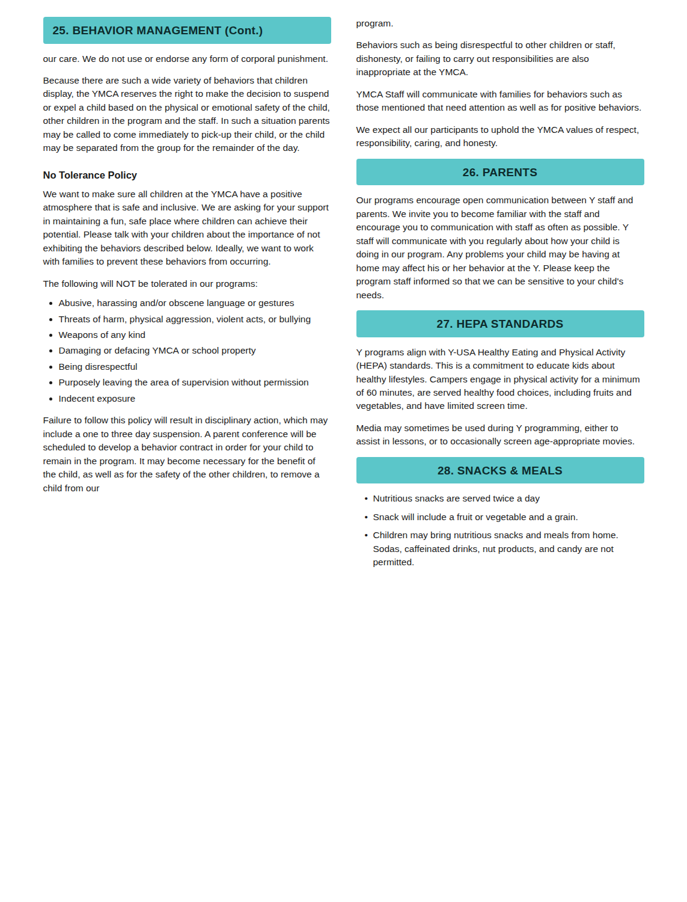25. BEHAVIOR MANAGEMENT (Cont.)
our care. We do not use or endorse any form of corporal punishment.
Because there are such a wide variety of behaviors that children display, the YMCA reserves the right to make the decision to suspend or expel a child based on the physical or emotional safety of the child, other children in the program and the staff. In such a situation parents may be called to come immediately to pick-up their child, or the child may be separated from the group for the remainder of the day.
No Tolerance Policy
We want to make sure all children at the YMCA have a positive atmosphere that is safe and inclusive. We are asking for your support in maintaining a fun, safe place where children can achieve their potential. Please talk with your children about the importance of not exhibiting the behaviors described below. Ideally, we want to work with families to prevent these behaviors from occurring.
The following will NOT be tolerated in our programs:
Abusive, harassing and/or obscene language or gestures
Threats of harm, physical aggression, violent acts, or bullying
Weapons of any kind
Damaging or defacing YMCA or school property
Being disrespectful
Purposely leaving the area of supervision without permission
Indecent exposure
Failure to follow this policy will result in disciplinary action, which may include a one to three day suspension. A parent conference will be scheduled to develop a behavior contract in order for your child to remain in the program. It may become necessary for the benefit of the child, as well as for the safety of the other children, to remove a child from our
program.
Behaviors such as being disrespectful to other children or staff, dishonesty, or failing to carry out responsibilities are also inappropriate at the YMCA.
YMCA Staff will communicate with families for behaviors such as those mentioned that need attention as well as for positive behaviors.
We expect all our participants to uphold the YMCA values of respect, responsibility, caring, and honesty.
26. PARENTS
Our programs encourage open communication between Y staff and parents. We invite you to become familiar with the staff and encourage you to communication with staff as often as possible. Y staff will communicate with you regularly about how your child is doing in our program. Any problems your child may be having at home may affect his or her behavior at the Y. Please keep the program staff informed so that we can be sensitive to your child's needs.
27. HEPA STANDARDS
Y programs align with Y-USA Healthy Eating and Physical Activity (HEPA) standards. This is a commitment to educate kids about healthy lifestyles. Campers engage in physical activity for a minimum of 60 minutes, are served healthy food choices, including fruits and vegetables, and have limited screen time.
Media may sometimes be used during Y programming, either to assist in lessons, or to occasionally screen age-appropriate movies.
28. SNACKS & MEALS
Nutritious snacks are served twice a day
Snack will include a fruit or vegetable and a grain.
Children may bring nutritious snacks and meals from home. Sodas, caffeinated drinks, nut products, and candy are not permitted.